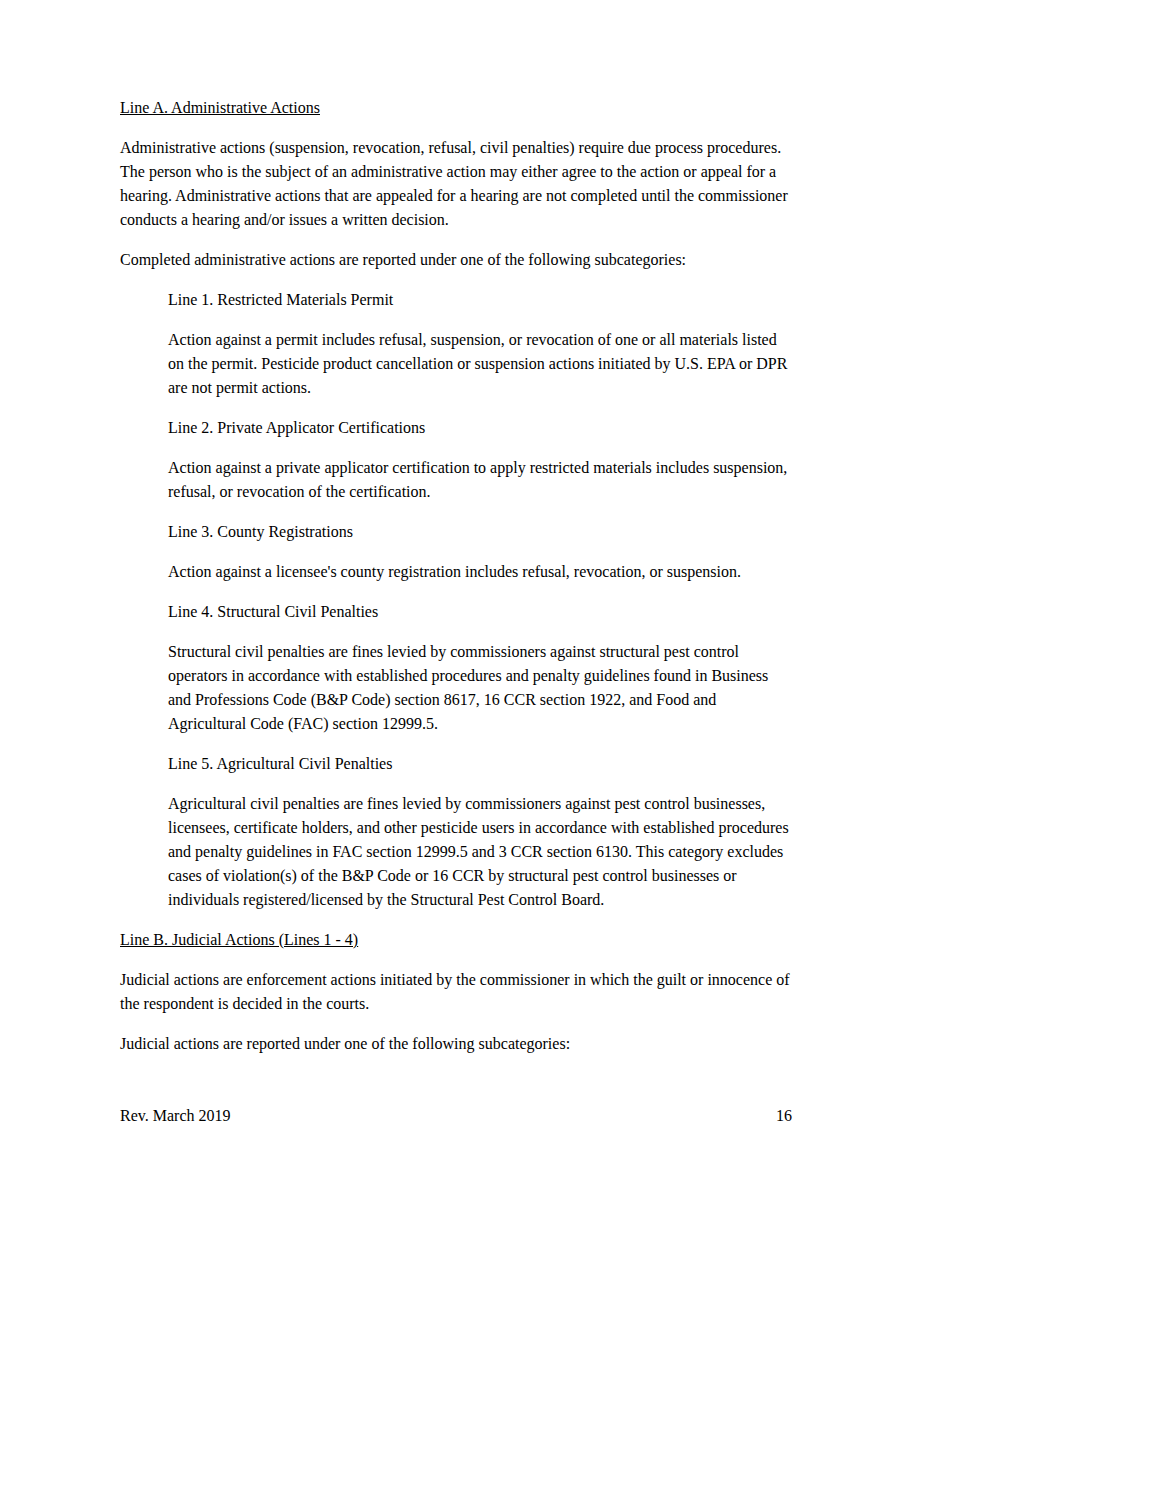Line A. Administrative Actions
Administrative actions (suspension, revocation, refusal, civil penalties) require due process procedures. The person who is the subject of an administrative action may either agree to the action or appeal for a hearing. Administrative actions that are appealed for a hearing are not completed until the commissioner conducts a hearing and/or issues a written decision.
Completed administrative actions are reported under one of the following subcategories:
Line 1. Restricted Materials Permit
Action against a permit includes refusal, suspension, or revocation of one or all materials listed on the permit. Pesticide product cancellation or suspension actions initiated by U.S. EPA or DPR are not permit actions.
Line 2. Private Applicator Certifications
Action against a private applicator certification to apply restricted materials includes suspension, refusal, or revocation of the certification.
Line 3. County Registrations
Action against a licensee's county registration includes refusal, revocation, or suspension.
Line 4. Structural Civil Penalties
Structural civil penalties are fines levied by commissioners against structural pest control operators in accordance with established procedures and penalty guidelines found in Business and Professions Code (B&P Code) section 8617, 16 CCR section 1922, and Food and Agricultural Code (FAC) section 12999.5.
Line 5. Agricultural Civil Penalties
Agricultural civil penalties are fines levied by commissioners against pest control businesses, licensees, certificate holders, and other pesticide users in accordance with established procedures and penalty guidelines in FAC section 12999.5 and 3 CCR section 6130. This category excludes cases of violation(s) of the B&P Code or 16 CCR by structural pest control businesses or individuals registered/licensed by the Structural Pest Control Board.
Line B. Judicial Actions (Lines 1 - 4)
Judicial actions are enforcement actions initiated by the commissioner in which the guilt or innocence of the respondent is decided in the courts.
Judicial actions are reported under one of the following subcategories:
Rev. March 2019
16